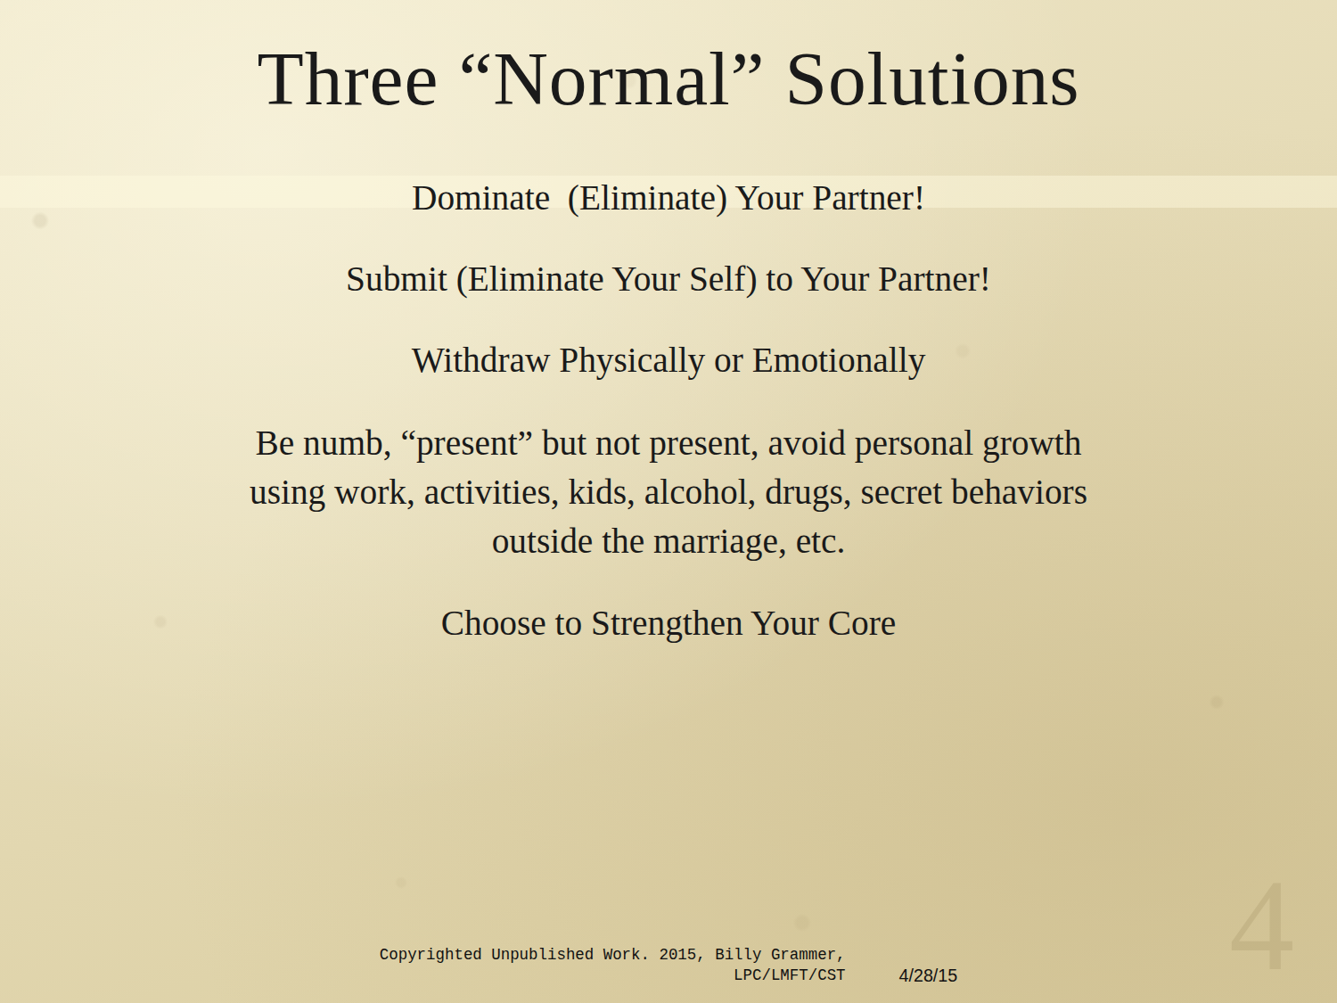Three “Normal” Solutions
Dominate (Eliminate) Your Partner!
Submit (Eliminate Your Self) to Your Partner!
Withdraw Physically or Emotionally
Be numb, “present” but not present, avoid personal growth using work, activities, kids, alcohol, drugs, secret behaviors outside the marriage, etc.
Choose to Strengthen Your Core
4
Copyrighted Unpublished Work. 2015, Billy Grammer,
LPC/LMFT/CST
4/28/15